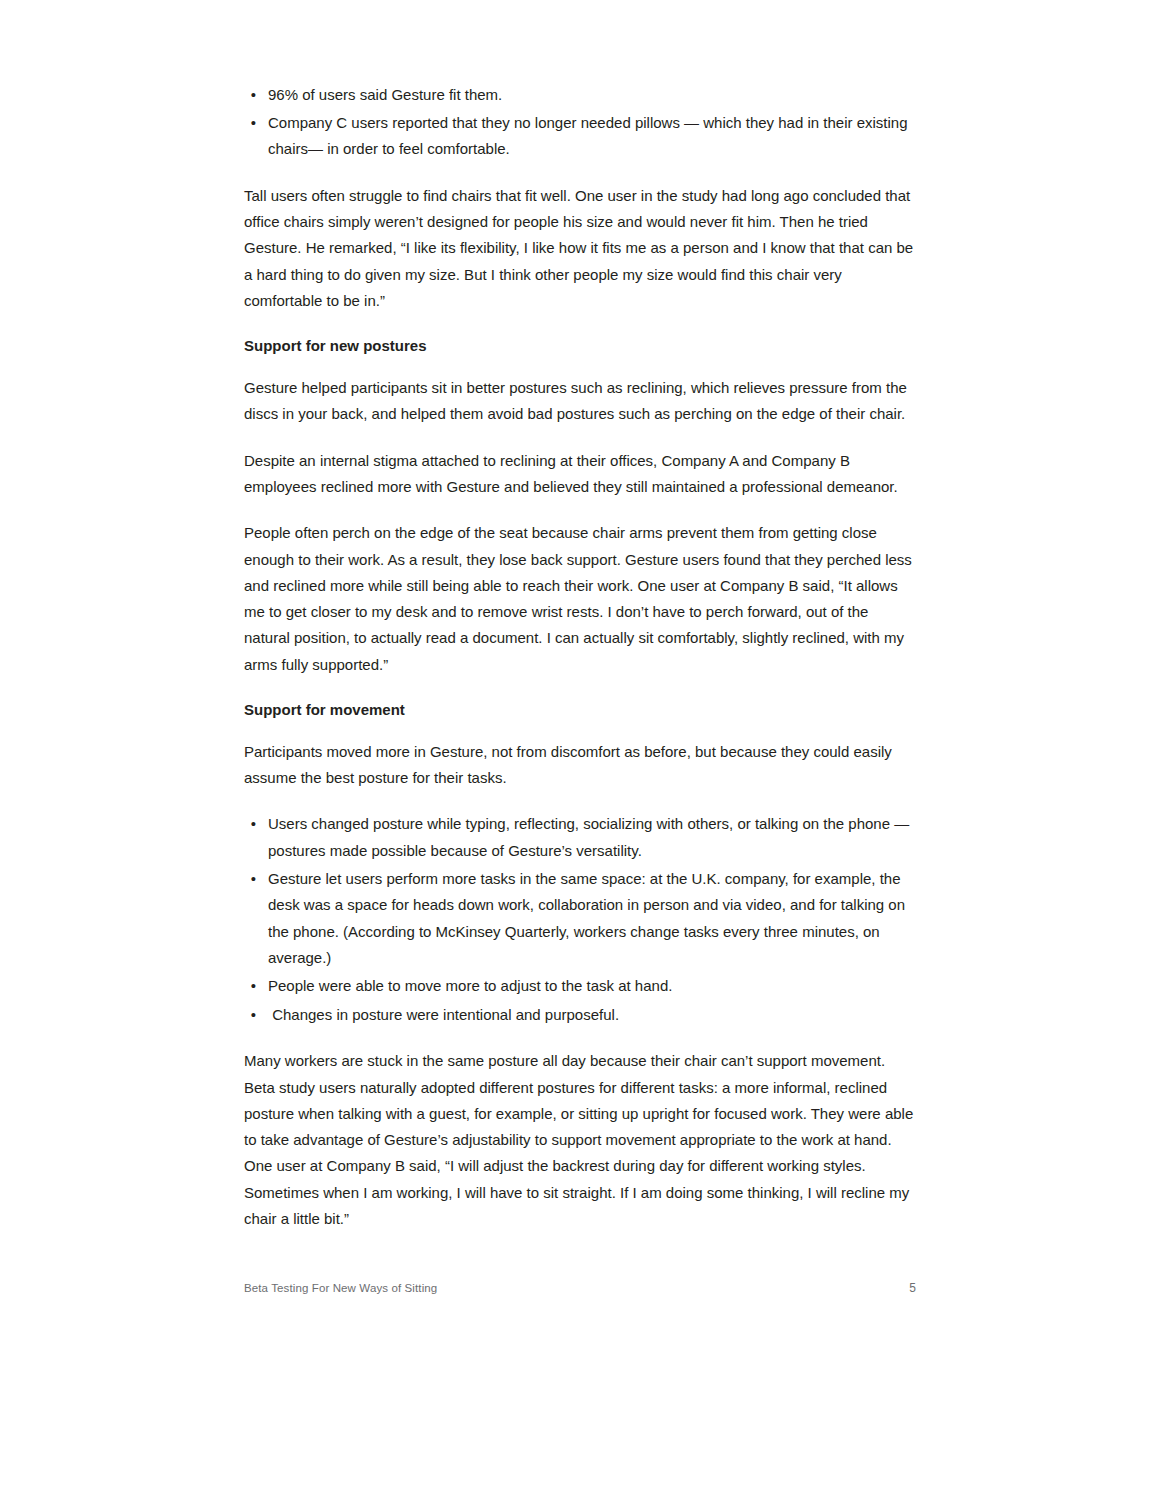96% of users said Gesture fit them.
Company C users reported that they no longer needed pillows — which they had in their existing chairs— in order to feel comfortable.
Tall users often struggle to find chairs that fit well. One user in the study had long ago concluded that office chairs simply weren’t designed for people his size and would never fit him. Then he tried Gesture. He remarked, “I like its flexibility, I like how it fits me as a person and I know that that can be a hard thing to do given my size. But I think other people my size would find this chair very comfortable to be in.”
Support for new postures
Gesture helped participants sit in better postures such as reclining, which relieves pressure from the discs in your back, and helped them avoid bad postures such as perching on the edge of their chair.
Despite an internal stigma attached to reclining at their offices, Company A and Company B employees reclined more with Gesture and believed they still maintained a professional demeanor.
People often perch on the edge of the seat because chair arms prevent them from getting close enough to their work. As a result, they lose back support. Gesture users found that they perched less and reclined more while still being able to reach their work. One user at Company B said, “It allows me to get closer to my desk and to remove wrist rests. I don’t have to perch forward, out of the natural position, to actually read a document. I can actually sit comfortably, slightly reclined, with my arms fully supported.”
Support for movement
Participants moved more in Gesture, not from discomfort as before, but because they could easily assume the best posture for their tasks.
Users changed posture while typing, reflecting, socializing with others, or talking on the phone — postures made possible because of Gesture’s versatility.
Gesture let users perform more tasks in the same space: at the U.K. company, for example, the desk was a space for heads down work, collaboration in person and via video, and for talking on the phone. (According to McKinsey Quarterly, workers change tasks every three minutes, on average.)
People were able to move more to adjust to the task at hand.
Changes in posture were intentional and purposeful.
Many workers are stuck in the same posture all day because their chair can’t support movement. Beta study users naturally adopted different postures for different tasks: a more informal, reclined posture when talking with a guest, for example, or sitting up upright for focused work. They were able to take advantage of Gesture’s adjustability to support movement appropriate to the work at hand. One user at Company B said, “I will adjust the backrest during day for different working styles. Sometimes when I am working, I will have to sit straight. If I am doing some thinking, I will recline my chair a little bit.”
Beta Testing For New Ways of Sitting 5